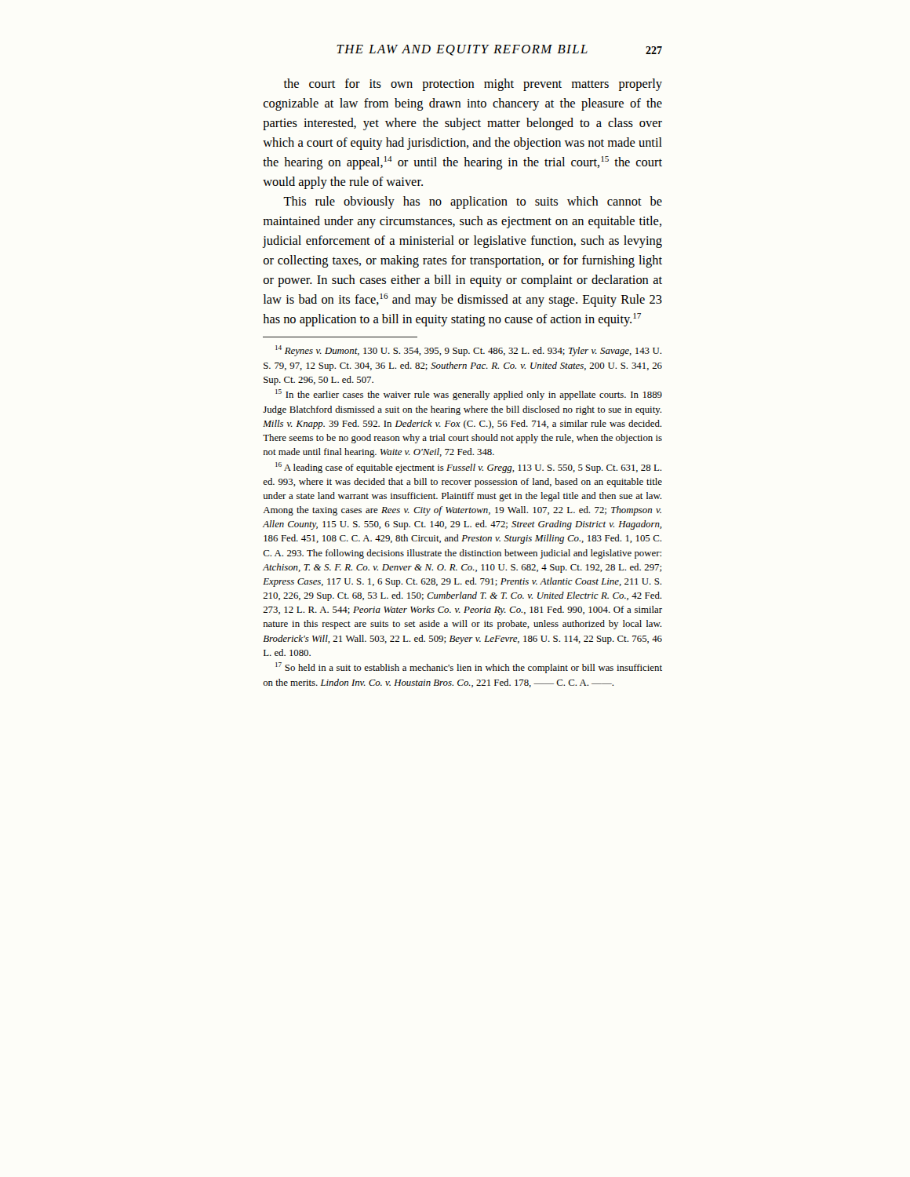THE LAW AND EQUITY REFORM BILL 227
the court for its own protection might prevent matters properly cognizable at law from being drawn into chancery at the pleasure of the parties interested, yet where the subject matter belonged to a class over which a court of equity had jurisdiction, and the objection was not made until the hearing on appeal,14 or until the hearing in the trial court,15 the court would apply the rule of waiver.
This rule obviously has no application to suits which cannot be maintained under any circumstances, such as ejectment on an equitable title, judicial enforcement of a ministerial or legislative function, such as levying or collecting taxes, or making rates for transportation, or for furnishing light or power. In such cases either a bill in equity or complaint or declaration at law is bad on its face,16 and may be dismissed at any stage. Equity Rule 23 has no application to a bill in equity stating no cause of action in equity.17
14 Reynes v. Dumont, 130 U. S. 354, 395, 9 Sup. Ct. 486, 32 L. ed. 934; Tyler v. Savage, 143 U. S. 79, 97, 12 Sup. Ct. 304, 36 L. ed. 82; Southern Pac. R. Co. v. United States, 200 U. S. 341, 26 Sup. Ct. 296, 50 L. ed. 507.
15 In the earlier cases the waiver rule was generally applied only in appellate courts. In 1889 Judge Blatchford dismissed a suit on the hearing where the bill disclosed no right to sue in equity. Mills v. Knapp. 39 Fed. 592. In Dederick v. Fox (C. C.), 56 Fed. 714, a similar rule was decided. There seems to be no good reason why a trial court should not apply the rule, when the objection is not made until final hearing. Waite v. O'Neil, 72 Fed. 348.
16 A leading case of equitable ejectment is Fussell v. Gregg, 113 U. S. 550, 5 Sup. Ct. 631, 28 L. ed. 993, where it was decided that a bill to recover possession of land, based on an equitable title under a state land warrant was insufficient. Plaintiff must get in the legal title and then sue at law. Among the taxing cases are Rees v. City of Watertown, 19 Wall. 107, 22 L. ed. 72; Thompson v. Allen County, 115 U. S. 550, 6 Sup. Ct. 140, 29 L. ed. 472; Street Grading District v. Hagadorn, 186 Fed. 451, 108 C. C. A. 429, 8th Circuit, and Preston v. Sturgis Milling Co., 183 Fed. 1, 105 C. C. A. 293. The following decisions illustrate the distinction between judicial and legislative power: Atchison, T. & S. F. R. Co. v. Denver & N. O. R. Co., 110 U. S. 682, 4 Sup. Ct. 192, 28 L. ed. 297; Express Cases, 117 U. S. 1, 6 Sup. Ct. 628, 29 L. ed. 791; Prentis v. Atlantic Coast Line, 211 U. S. 210, 226, 29 Sup. Ct. 68, 53 L. ed. 150; Cumberland T. & T. Co. v. United Electric R. Co., 42 Fed. 273, 12 L. R. A. 544; Peoria Water Works Co. v. Peoria Ry. Co., 181 Fed. 990, 1004. Of a similar nature in this respect are suits to set aside a will or its probate, unless authorized by local law. Broderick's Will, 21 Wall. 503, 22 L. ed. 509; Beyer v. LeFevre, 186 U. S. 114, 22 Sup. Ct. 765, 46 L. ed. 1080.
17 So held in a suit to establish a mechanic's lien in which the complaint or bill was insufficient on the merits. Lindon Inv. Co. v. Houstain Bros. Co., 221 Fed. 178, —— C. C. A. ——.